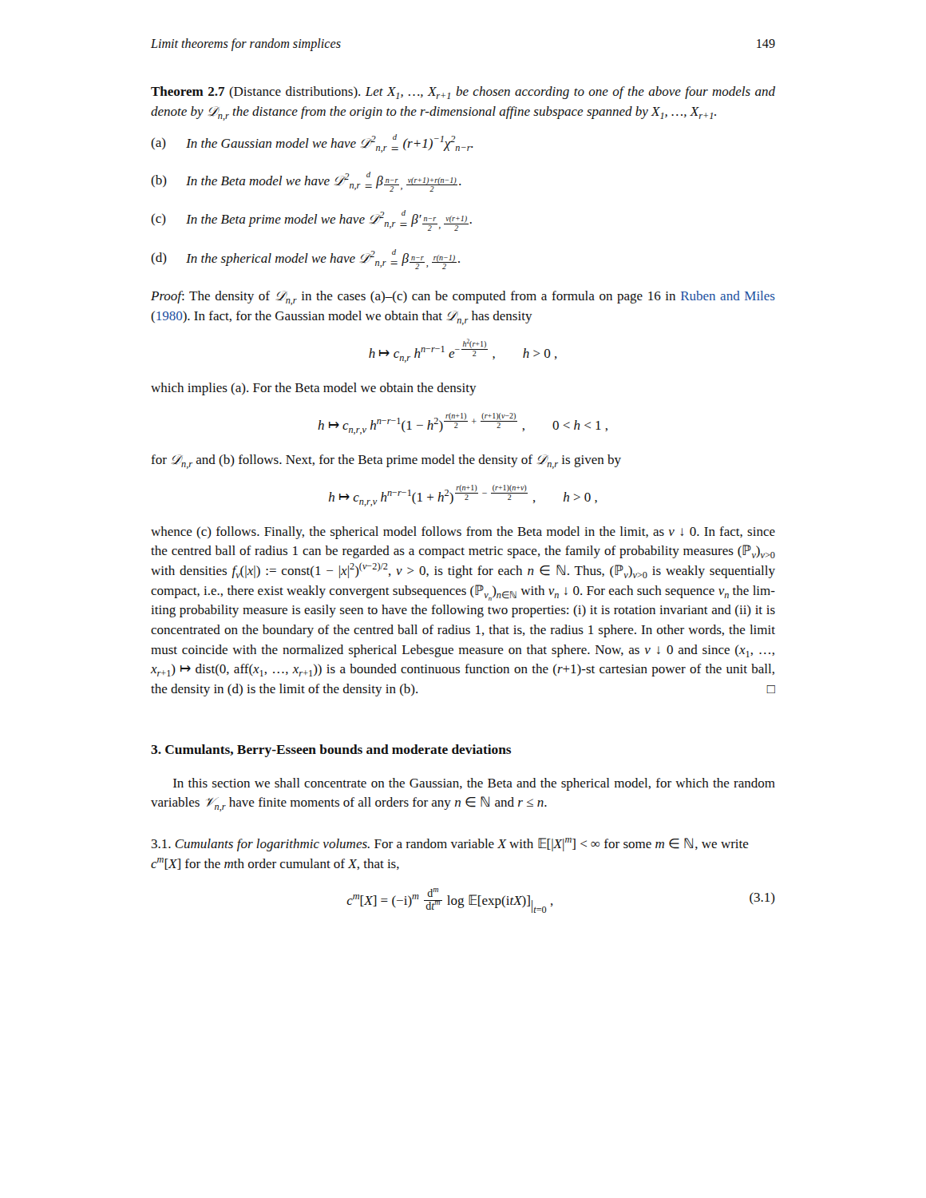Limit theorems for random simplices 149
Theorem 2.7 (Distance distributions). Let X1, …, Xr+1 be chosen according to one of the above four models and denote by 𝒟n,r the distance from the origin to the r-dimensional affine subspace spanned by X1, …, Xr+1.
(a) In the Gaussian model we have 𝒟2n,r d= (r+1)−1χ2n−r.
(b) In the Beta model we have 𝒟2n,r d= βn−r 2, ν(r+1)+r(n−1) 2.
(c) In the Beta prime model we have 𝒟2n,r d= β′n−r 2, ν(r+1) 2.
(d) In the spherical model we have 𝒟2n,r d= βn−r 2, r(n−1) 2.
Proof: The density of 𝒟n,r in the cases (a)–(c) can be computed from a formula on page 16 in Ruben and Miles (1980). In fact, for the Gaussian model we obtain that 𝒟n,r has density
h ↦ cn,r hn−r−1 e−h2(r+1) 2 , h > 0 ,
which implies (a). For the Beta model we obtain the density
h ↦ cn,r,ν hn−r−1(1 − h2)r(n+1) 2 + (r+1)(ν−2) 2 , 0 < h < 1 ,
for 𝒟n,r and (b) follows. Next, for the Beta prime model the density of 𝒟n,r is given by
h ↦ cn,r,ν hn−r−1(1 + h2)r(n+1) 2 − (r+1)(n+ν) 2 , h > 0 ,
whence (c) follows. Finally, the spherical model follows from the Beta model in the limit, as ν ↓ 0. In fact, since the centred ball of radius 1 can be regarded as a compact metric space, the family of probability measures (ℙν)ν>0 with densities fν(|x|) := const(1 − |x|2)(ν−2)/2, ν > 0, is tight for each n ∈ ℕ. Thus, (ℙν)ν>0 is weakly sequentially compact, i.e., there exist weakly convergent subsequences (ℙνn)n∈ℕ with νn ↓ 0. For each such sequence νn the limiting probability measure is easily seen to have the following two properties: (i) it is rotation invariant and (ii) it is concentrated on the boundary of the centred ball of radius 1, that is, the radius 1 sphere. In other words, the limit must coincide with the normalized spherical Lebesgue measure on that sphere. Now, as ν ↓ 0 and since (x1, …, xr+1) ↦ dist(0, aff(x1, …, xr+1)) is a bounded continuous function on the (r+1)-st cartesian power of the unit ball, the density in (d) is the limit of the density in (b). □
3. Cumulants, Berry-Esseen bounds and moderate deviations
In this section we shall concentrate on the Gaussian, the Beta and the spherical model, for which the random variables 𝒱n,r have finite moments of all orders for any n ∈ ℕ and r ≤ n.
3.1. Cumulants for logarithmic volumes. For a random variable X with 𝔼[|X|m] < ∞ for some m ∈ ℕ, we write cm[X] for the mth order cumulant of X, that is,
cm[X] = (−i)m dm dtm log 𝔼[exp(itX)]|t=0 , (3.1)